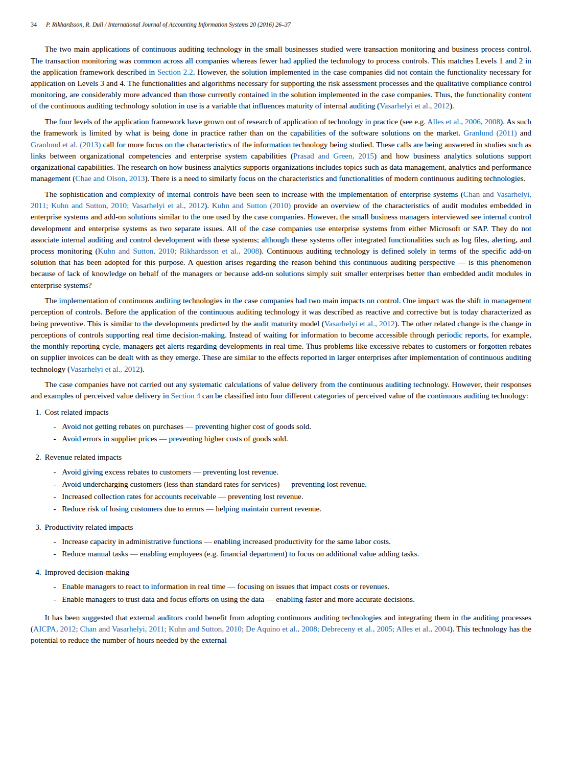34 P. Rikhardsson, R. Dull / International Journal of Accounting Information Systems 20 (2016) 26–37
The two main applications of continuous auditing technology in the small businesses studied were transaction monitoring and business process control. The transaction monitoring was common across all companies whereas fewer had applied the technology to process controls. This matches Levels 1 and 2 in the application framework described in Section 2.2. However, the solution implemented in the case companies did not contain the functionality necessary for application on Levels 3 and 4. The functionalities and algorithms necessary for supporting the risk assessment processes and the qualitative compliance control monitoring, are considerably more advanced than those currently contained in the solution implemented in the case companies. Thus, the functionality content of the continuous auditing technology solution in use is a variable that influences maturity of internal auditing (Vasarhelyi et al., 2012).
The four levels of the application framework have grown out of research of application of technology in practice (see e.g. Alles et al., 2006, 2008). As such the framework is limited by what is being done in practice rather than on the capabilities of the software solutions on the market. Granlund (2011) and Granlund et al. (2013) call for more focus on the characteristics of the information technology being studied. These calls are being answered in studies such as links between organizational competencies and enterprise system capabilities (Prasad and Green, 2015) and how business analytics solutions support organizational capabilities. The research on how business analytics supports organizations includes topics such as data management, analytics and performance management (Chae and Olson, 2013). There is a need to similarly focus on the characteristics and functionalities of modern continuous auditing technologies.
The sophistication and complexity of internal controls have been seen to increase with the implementation of enterprise systems (Chan and Vasarhelyi, 2011; Kuhn and Sutton, 2010; Vasarhelyi et al., 2012). Kuhn and Sutton (2010) provide an overview of the characteristics of audit modules embedded in enterprise systems and add-on solutions similar to the one used by the case companies. However, the small business managers interviewed see internal control development and enterprise systems as two separate issues. All of the case companies use enterprise systems from either Microsoft or SAP. They do not associate internal auditing and control development with these systems; although these systems offer integrated functionalities such as log files, alerting, and process monitoring (Kuhn and Sutton, 2010; Rikhardsson et al., 2008). Continuous auditing technology is defined solely in terms of the specific add-on solution that has been adopted for this purpose. A question arises regarding the reason behind this continuous auditing perspective — is this phenomenon because of lack of knowledge on behalf of the managers or because add-on solutions simply suit smaller enterprises better than embedded audit modules in enterprise systems?
The implementation of continuous auditing technologies in the case companies had two main impacts on control. One impact was the shift in management perception of controls. Before the application of the continuous auditing technology it was described as reactive and corrective but is today characterized as being preventive. This is similar to the developments predicted by the audit maturity model (Vasarhelyi et al., 2012). The other related change is the change in perceptions of controls supporting real time decision-making. Instead of waiting for information to become accessible through periodic reports, for example, the monthly reporting cycle, managers get alerts regarding developments in real time. Thus problems like excessive rebates to customers or forgotten rebates on supplier invoices can be dealt with as they emerge. These are similar to the effects reported in larger enterprises after implementation of continuous auditing technology (Vasarhelyi et al., 2012).
The case companies have not carried out any systematic calculations of value delivery from the continuous auditing technology. However, their responses and examples of perceived value delivery in Section 4 can be classified into four different categories of perceived value of the continuous auditing technology:
Cost related impacts
Avoid not getting rebates on purchases — preventing higher cost of goods sold.
Avoid errors in supplier prices — preventing higher costs of goods sold.
Revenue related impacts
Avoid giving excess rebates to customers — preventing lost revenue.
Avoid undercharging customers (less than standard rates for services) — preventing lost revenue.
Increased collection rates for accounts receivable — preventing lost revenue.
Reduce risk of losing customers due to errors — helping maintain current revenue.
Productivity related impacts
Increase capacity in administrative functions — enabling increased productivity for the same labor costs.
Reduce manual tasks — enabling employees (e.g. financial department) to focus on additional value adding tasks.
Improved decision-making
Enable managers to react to information in real time — focusing on issues that impact costs or revenues.
Enable managers to trust data and focus efforts on using the data — enabling faster and more accurate decisions.
It has been suggested that external auditors could benefit from adopting continuous auditing technologies and integrating them in the auditing processes (AICPA, 2012; Chan and Vasarhelyi, 2011; Kuhn and Sutton, 2010; De Aquino et al., 2008; Debreceny et al., 2005; Alles et al., 2004). This technology has the potential to reduce the number of hours needed by the external